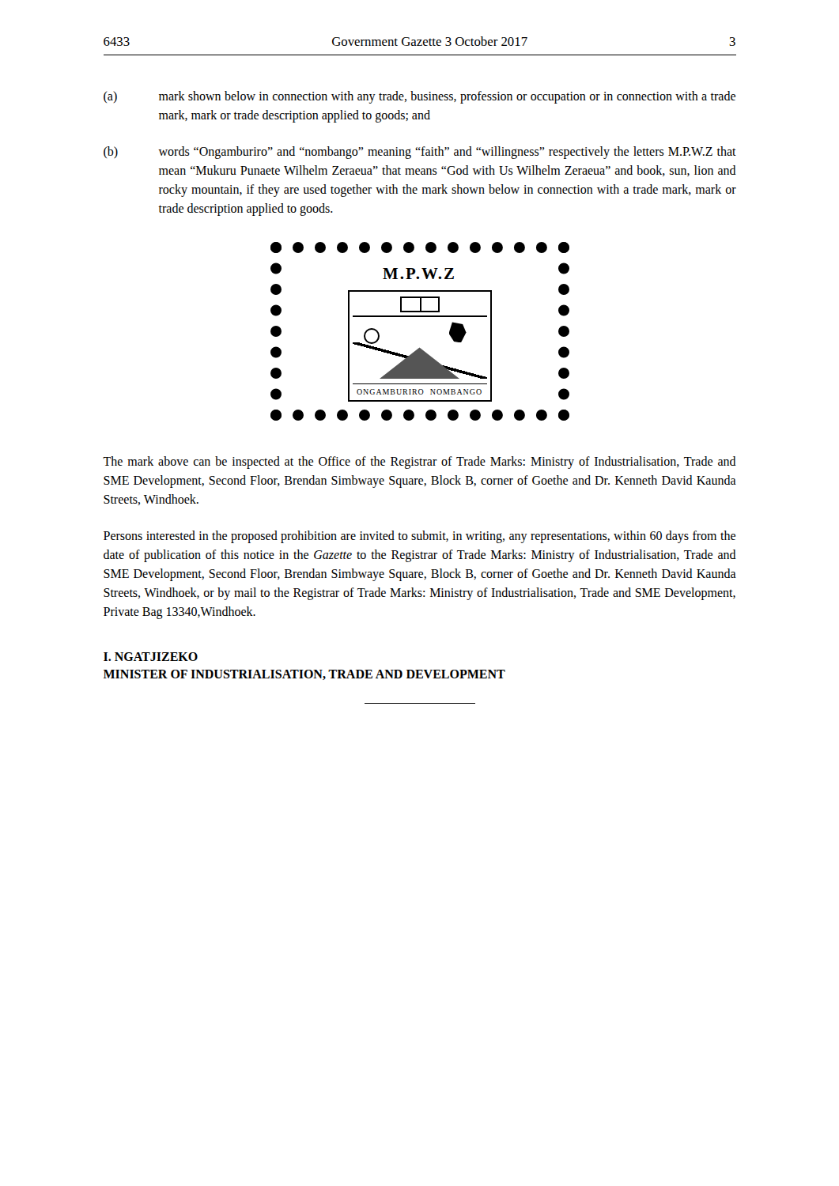6433 Government Gazette 3 October 2017 3
(a) mark shown below in connection with any trade, business, profession or occupation or in connection with a trade mark, mark or trade description applied to goods; and
(b) words “Ongamburiro” and “nombango” meaning “faith” and “willingness” respectively the letters M.P.W.Z that mean “Mukuru Punaete Wilhelm Zeraeua” that means “God with Us Wilhelm Zeraeua” and book, sun, lion and rocky mountain, if they are used together with the mark shown below in connection with a trade mark, mark or trade description applied to goods.
M.P.W.Z
ONGAMBURIRO NOMBANGO
The mark above can be inspected at the Office of the Registrar of Trade Marks: Ministry of Industrialisation, Trade and SME Development, Second Floor, Brendan Simbwaye Square, Block B, corner of Goethe and Dr. Kenneth David Kaunda Streets, Windhoek.
Persons interested in the proposed prohibition are invited to submit, in writing, any representations, within 60 days from the date of publication of this notice in the Gazette to the Registrar of Trade Marks: Ministry of Industrialisation, Trade and SME Development, Second Floor, Brendan Simbwaye Square, Block B, corner of Goethe and Dr. Kenneth David Kaunda Streets, Windhoek, or by mail to the Registrar of Trade Marks: Ministry of Industrialisation, Trade and SME Development, Private Bag 13340,Windhoek.
I. NGATJIZEKO
MINISTER OF INDUSTRIALISATION, TRADE AND DEVELOPMENT